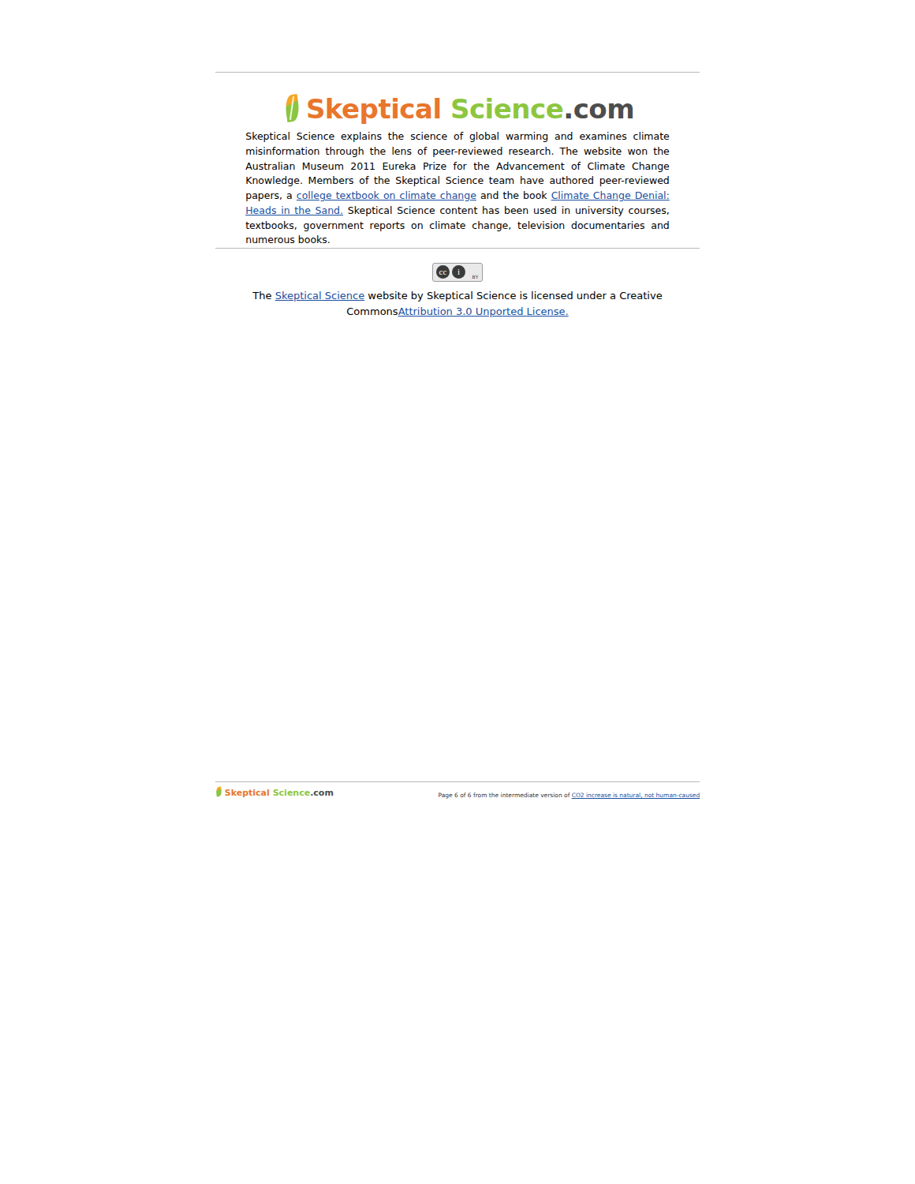Skeptical Science.com
Skeptical Science explains the science of global warming and examines climate misinformation through the lens of peer-reviewed research. The website won the Australian Museum 2011 Eureka Prize for the Advancement of Climate Change Knowledge. Members of the Skeptical Science team have authored peer-reviewed papers, a college textbook on climate change and the book Climate Change Denial: Heads in the Sand. Skeptical Science content has been used in university courses, textbooks, government reports on climate change, television documentaries and numerous books.
cc i BY
The Skeptical Science website by Skeptical Science is licensed under a Creative CommonsAttribution 3.0 Unported License.
Skeptical Science.com
Page 6 of 6 from the intermediate version of CO2 increase is natural, not human-caused